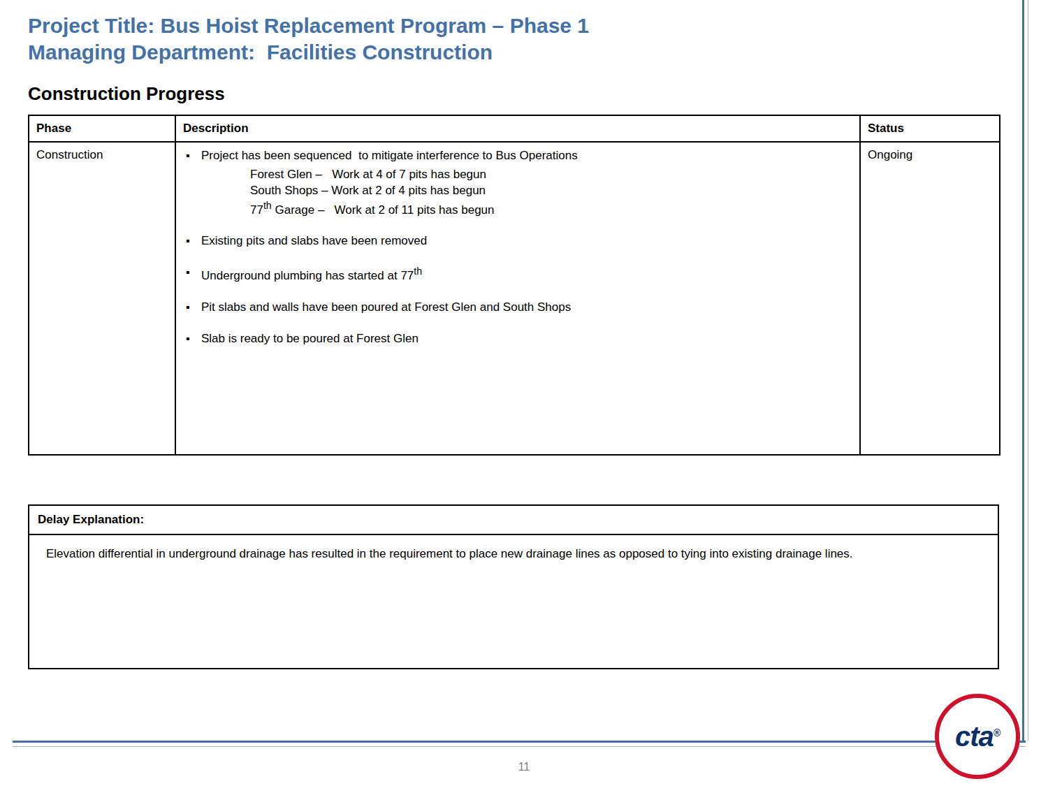Project Title: Bus Hoist Replacement Program – Phase 1
Managing Department: Facilities Construction
Construction Progress
| Phase | Description | Status |
| --- | --- | --- |
| Construction | Project has been sequenced to mitigate interference to Bus Operations Forest Glen – Work at 4 of 7 pits has begun South Shops – Work at 2 of 4 pits has begun 77 th Garage – Work at 2 of 11 pits has begun Existing pits and slabs have been removed Underground plumbing has started at 77 th Pit slabs and walls have been poured at Forest Glen and South Shops Slab is ready to be poured at Forest Glen | Ongoing |
| Delay Explanation: |
| --- |
| Elevation differential in underground drainage has resulted in the requirement to place new drainage lines as opposed to tying into existing drainage lines. |
11
cta®